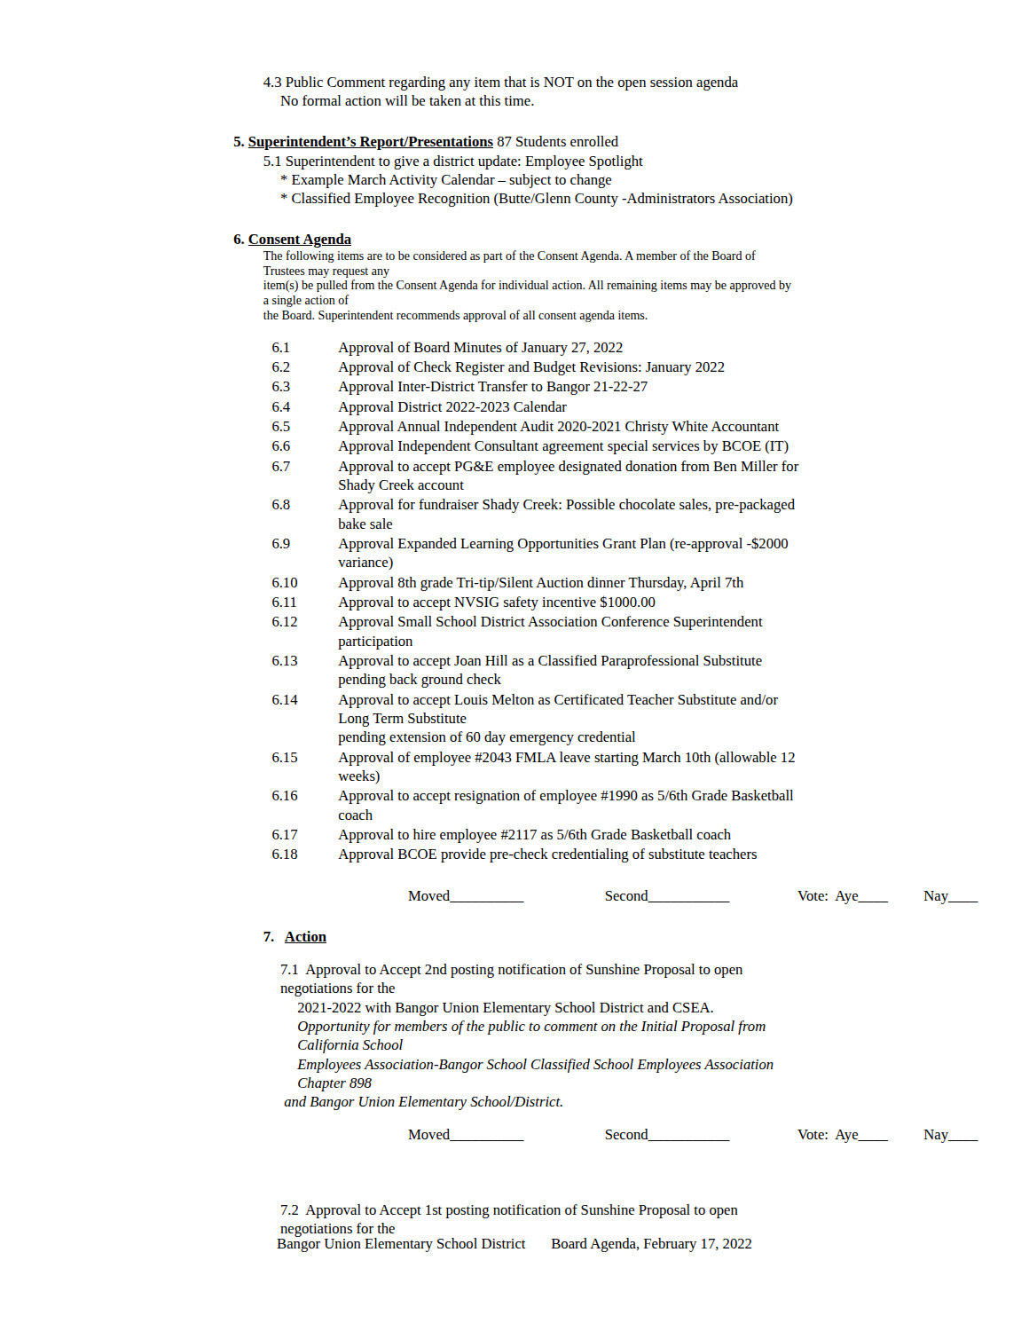4.3 Public Comment regarding any item that is NOT on the open session agenda
No formal action will be taken at this time.
5. Superintendent’s Report/Presentations 87 Students enrolled
5.1 Superintendent to give a district update: Employee Spotlight
* Example March Activity Calendar – subject to change
* Classified Employee Recognition (Butte/Glenn County -Administrators Association)
6. Consent Agenda
The following items are to be considered as part of the Consent Agenda. A member of the Board of Trustees may request any
item(s) be pulled from the Consent Agenda for individual action. All remaining items may be approved by a single action of
the Board. Superintendent recommends approval of all consent agenda items.
| 6.1 | Approval of Board Minutes of January 27, 2022 |
| 6.2 | Approval of Check Register and Budget Revisions: January 2022 |
| 6.3 | Approval Inter-District Transfer to Bangor 21-22-27 |
| 6.4 | Approval District 2022-2023 Calendar |
| 6.5 | Approval Annual Independent Audit 2020-2021 Christy White Accountant |
| 6.6 | Approval Independent Consultant agreement special services by BCOE (IT) |
| 6.7 | Approval to accept PG&E employee designated donation from Ben Miller for Shady Creek account |
| 6.8 | Approval for fundraiser Shady Creek: Possible chocolate sales, pre-packaged bake sale |
| 6.9 | Approval Expanded Learning Opportunities Grant Plan (re-approval -$2000 variance) |
| 6.10 | Approval 8th grade Tri-tip/Silent Auction dinner Thursday, April 7th |
| 6.11 | Approval to accept NVSIG safety incentive $1000.00 |
| 6.12 | Approval Small School District Association Conference Superintendent participation |
| 6.13 | Approval to accept Joan Hill as a Classified Paraprofessional Substitute pending back ground check |
| 6.14 | Approval to accept Louis Melton as Certificated Teacher Substitute and/or Long Term Substitute pending extension of 60 day emergency credential |
| 6.15 | Approval of employee #2043 FMLA leave starting March 10th (allowable 12 weeks) |
| 6.16 | Approval to accept resignation of employee #1990 as 5/6th Grade Basketball coach |
| 6.17 | Approval to hire employee #2117 as 5/6th Grade Basketball coach |
| 6.18 | Approval BCOE provide pre-check credentialing of substitute teachers |
Moved__________ Second___________ Vote: Aye____ Nay____
7. Action
7.1 Approval to Accept 2nd posting notification of Sunshine Proposal to open negotiations for the
2021-2022 with Bangor Union Elementary School District and CSEA.
Opportunity for members of the public to comment on the Initial Proposal from California School
Employees Association-Bangor School Classified School Employees Association Chapter 898
and Bangor Union Elementary School/District.
Moved__________ Second___________ Vote: Aye____ Nay____
7.2 Approval to Accept 1st posting notification of Sunshine Proposal to open negotiations for the
Bangor Union Elementary School District Board Agenda, February 17, 2022